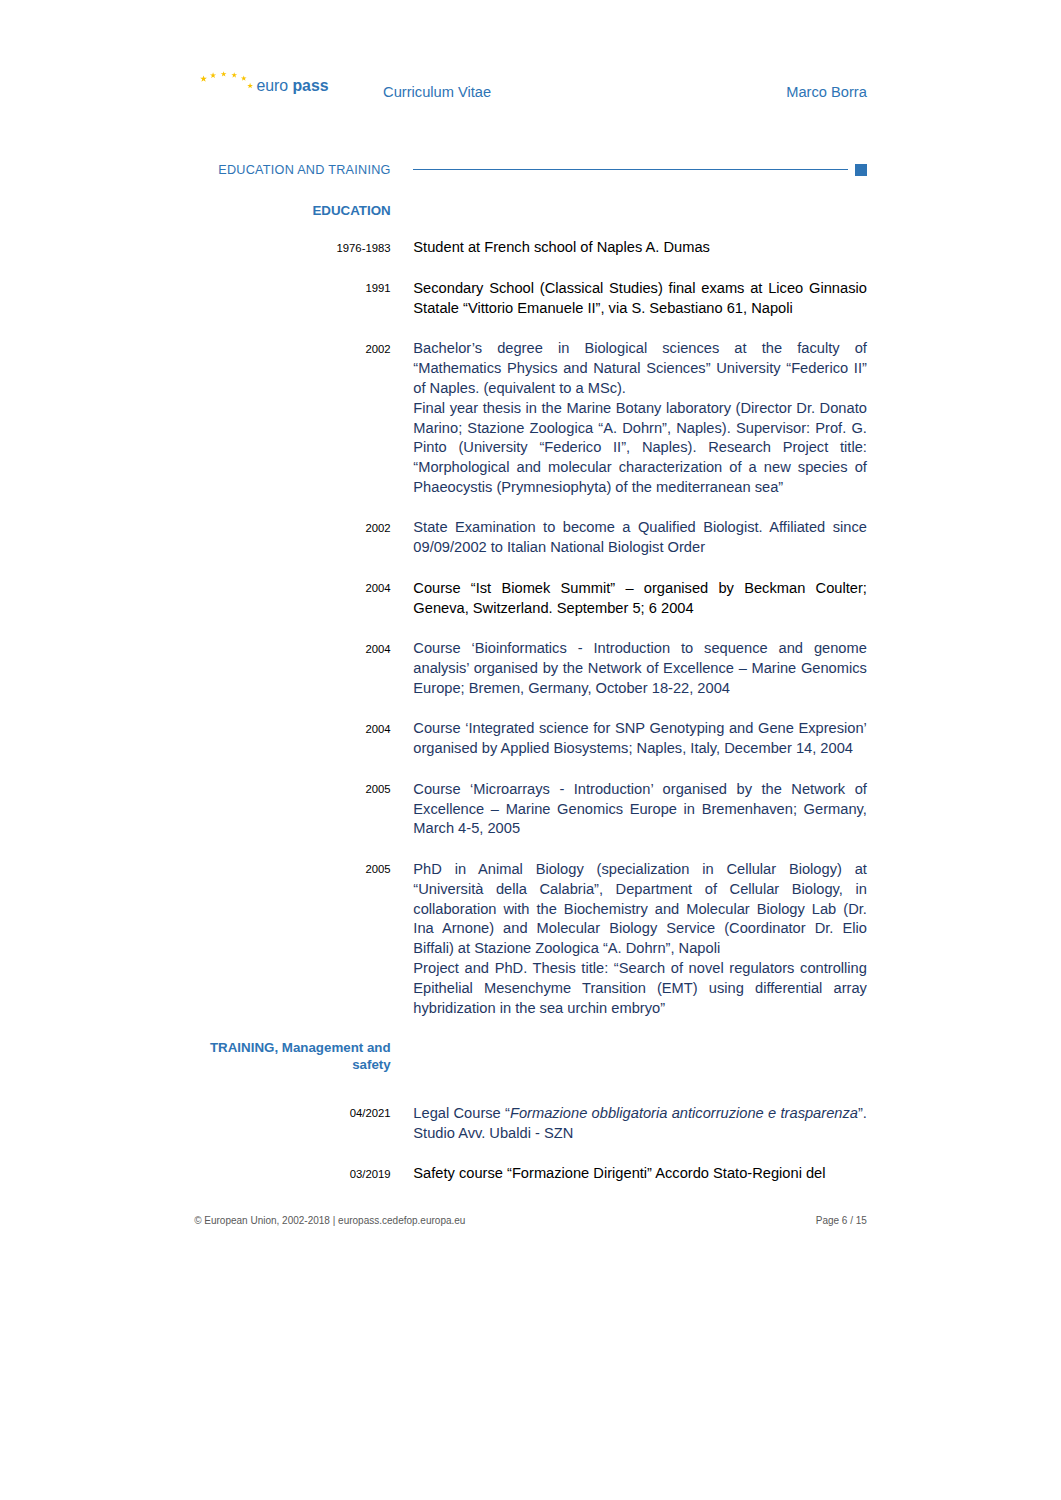euro pass
Curriculum Vitae
Marco Borra
EDUCATION AND TRAINING
EDUCATION
1976-1983
Student at French school of Naples A. Dumas
1991
Secondary School (Classical Studies) final exams at Liceo Ginnasio Statale “Vittorio Emanuele II”, via S. Sebastiano 61, Napoli
2002
Bachelor’s degree in Biological sciences at the faculty of “Mathematics Physics and Natural Sciences” University “Federico II” of Naples. (equivalent to a MSc).
Final year thesis in the Marine Botany laboratory (Director Dr. Donato Marino; Stazione Zoologica “A. Dohrn”, Naples). Supervisor: Prof. G. Pinto (University “Federico II”, Naples). Research Project title: “Morphological and molecular characterization of a new species of Phaeocystis (Prymnesiophyta) of the mediterranean sea”
2002
State Examination to become a Qualified Biologist. Affiliated since 09/09/2002 to Italian National Biologist Order
2004
Course “Ist Biomek Summit” – organised by Beckman Coulter; Geneva, Switzerland. September 5; 6 2004
2004
Course ‘Bioinformatics - Introduction to sequence and genome analysis’ organised by the Network of Excellence – Marine Genomics Europe; Bremen, Germany, October 18-22, 2004
2004
Course ‘Integrated science for SNP Genotyping and Gene Expresion’ organised by Applied Biosystems; Naples, Italy, December 14, 2004
2005
Course ‘Microarrays - Introduction’ organised by the Network of Excellence – Marine Genomics Europe in Bremenhaven; Germany, March 4-5, 2005
2005
PhD in Animal Biology (specialization in Cellular Biology) at “Università della Calabria”, Department of Cellular Biology, in collaboration with the Biochemistry and Molecular Biology Lab (Dr. Ina Arnone) and Molecular Biology Service (Coordinator Dr. Elio Biffali) at Stazione Zoologica “A. Dohrn”, Napoli
Project and PhD. Thesis title: “Search of novel regulators controlling Epithelial Mesenchyme Transition (EMT) using differential array hybridization in the sea urchin embryo”
TRAINING, Management and safety
04/2021
Legal Course “Formazione obbligatoria anticorruzione e trasparenza”. Studio Avv. Ubaldi - SZN
03/2019
Safety course “Formazione Dirigenti” Accordo Stato-Regioni del
© European Union, 2002-2018 | europass.cedefop.europa.eu
Page 6 / 15